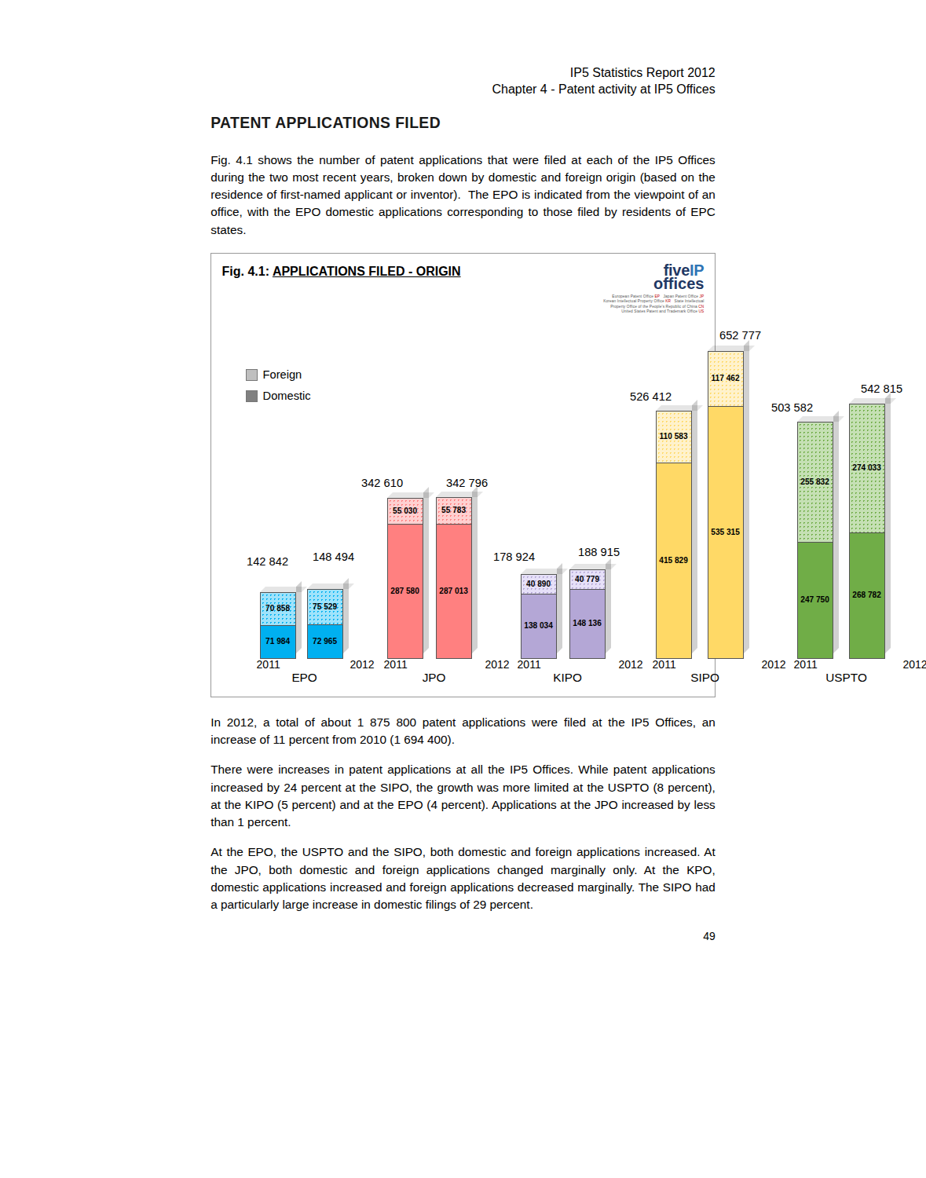IP5 Statistics Report 2012
Chapter 4 - Patent activity at IP5 Offices
PATENT APPLICATIONS FILED
Fig. 4.1 shows the number of patent applications that were filed at each of the IP5 Offices during the two most recent years, broken down by domestic and foreign origin (based on the residence of first-named applicant or inventor). The EPO is indicated from the viewpoint of an office, with the EPO domestic applications corresponding to those filed by residents of EPC states.
Fig. 4.1: APPLICATIONS FILED - ORIGIN
fiveIP offices European Patent Office EP Japan Patent Office JP
Korean Intellectual Property Office KR State Intellectual
Property Office of the People's Republic of China CN
United States Patent and Trademark Office US
Foreign
Domestic
142 842
70 858
71 984
148 494
75 529
72 965
20112012
EPO
342 610
55 030
287 580
342 796
55 783
287 013
20112012
JPO
178 924
40 890
138 034
188 915
40 779
148 136
20112012
KIPO
526 412
110 583
415 829
652 777
117 462
535 315
20112012
SIPO
503 582
255 832
247 750
542 815
274 033
268 782
20112012
USPTO
In 2012, a total of about 1 875 800 patent applications were filed at the IP5 Offices, an increase of 11 percent from 2010 (1 694 400).
There were increases in patent applications at all the IP5 Offices. While patent applications increased by 24 percent at the SIPO, the growth was more limited at the USPTO (8 percent), at the KIPO (5 percent) and at the EPO (4 percent). Applications at the JPO increased by less than 1 percent.
At the EPO, the USPTO and the SIPO, both domestic and foreign applications increased. At the JPO, both domestic and foreign applications changed marginally only. At the KPO, domestic applications increased and foreign applications decreased marginally. The SIPO had a particularly large increase in domestic filings of 29 percent.
49